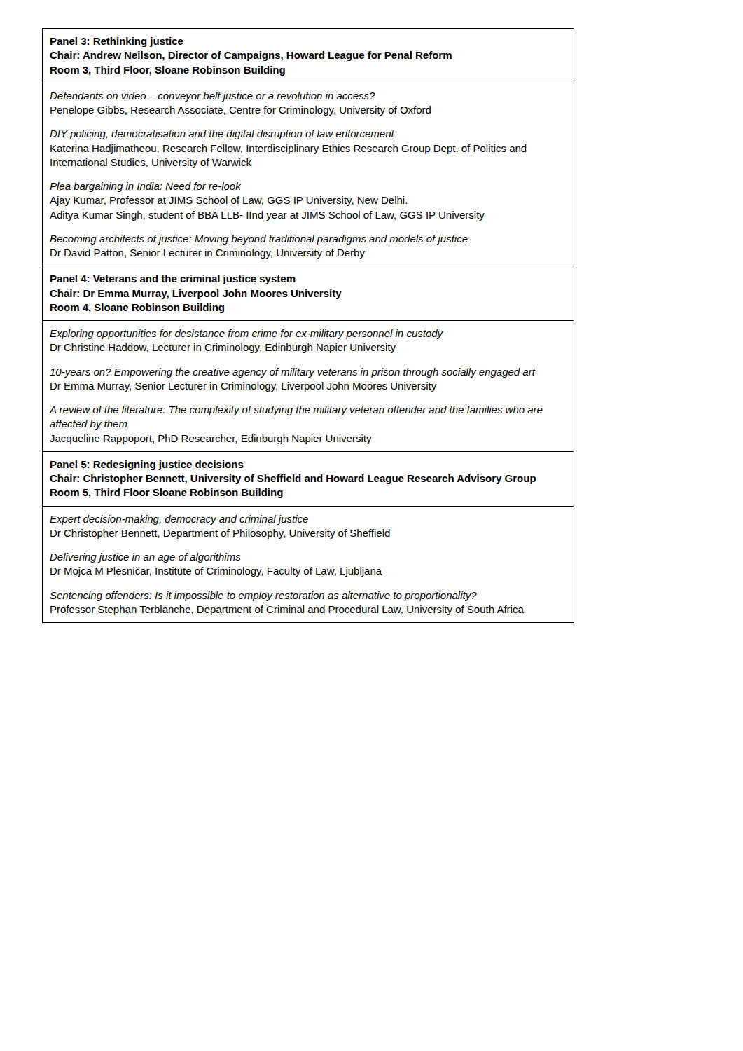| Panel 3: Rethinking justice Chair: Andrew Neilson, Director of Campaigns, Howard League for Penal Reform Room 3, Third Floor, Sloane Robinson Building |
| Defendants on video – conveyor belt justice or a revolution in access? Penelope Gibbs, Research Associate, Centre for Criminology, University of Oxford DIY policing, democratisation and the digital disruption of law enforcement Katerina Hadjimatheou, Research Fellow, Interdisciplinary Ethics Research Group Dept. of Politics and International Studies, University of Warwick Plea bargaining in India: Need for re-look Ajay Kumar, Professor at JIMS School of Law, GGS IP University, New Delhi. Aditya Kumar Singh, student of BBA LLB- IInd year at JIMS School of Law, GGS IP University Becoming architects of justice: Moving beyond traditional paradigms and models of justice Dr David Patton, Senior Lecturer in Criminology, University of Derby |
| Panel 4: Veterans and the criminal justice system Chair: Dr Emma Murray, Liverpool John Moores University Room 4, Sloane Robinson Building |
| Exploring opportunities for desistance from crime for ex-military personnel in custody Dr Christine Haddow, Lecturer in Criminology, Edinburgh Napier University 10-years on? Empowering the creative agency of military veterans in prison through socially engaged art Dr Emma Murray, Senior Lecturer in Criminology, Liverpool John Moores University A review of the literature: The complexity of studying the military veteran offender and the families who are affected by them Jacqueline Rappoport, PhD Researcher, Edinburgh Napier University |
| Panel 5: Redesigning justice decisions Chair: Christopher Bennett, University of Sheffield and Howard League Research Advisory Group Room 5, Third Floor Sloane Robinson Building |
| Expert decision-making, democracy and criminal justice Dr Christopher Bennett, Department of Philosophy, University of Sheffield Delivering justice in an age of algorithims Dr Mojca M Plesničar, Institute of Criminology, Faculty of Law, Ljubljana Sentencing offenders: Is it impossible to employ restoration as alternative to proportionality? Professor Stephan Terblanche, Department of Criminal and Procedural Law, University of South Africa |